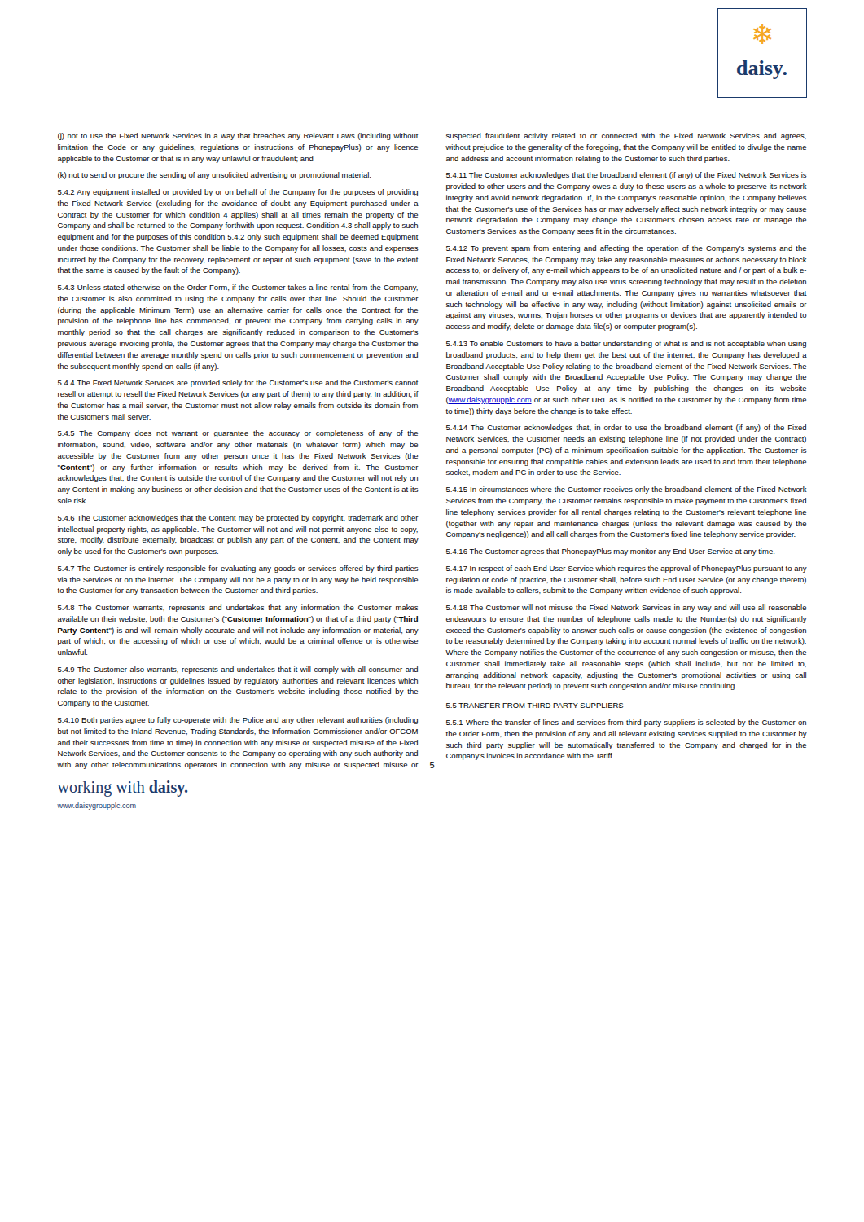❄
daisy.
(j) not to use the Fixed Network Services in a way that breaches any Relevant Laws (including without limitation the Code or any guidelines, regulations or instructions of PhonepayPlus) or any licence applicable to the Customer or that is in any way unlawful or fraudulent; and
(k) not to send or procure the sending of any unsolicited advertising or promotional material.
5.4.2 Any equipment installed or provided by or on behalf of the Company for the purposes of providing the Fixed Network Service (excluding for the avoidance of doubt any Equipment purchased under a Contract by the Customer for which condition 4 applies) shall at all times remain the property of the Company and shall be returned to the Company forthwith upon request. Condition 4.3 shall apply to such equipment and for the purposes of this condition 5.4.2 only such equipment shall be deemed Equipment under those conditions. The Customer shall be liable to the Company for all losses, costs and expenses incurred by the Company for the recovery, replacement or repair of such equipment (save to the extent that the same is caused by the fault of the Company).
5.4.3 Unless stated otherwise on the Order Form, if the Customer takes a line rental from the Company, the Customer is also committed to using the Company for calls over that line. Should the Customer (during the applicable Minimum Term) use an alternative carrier for calls once the Contract for the provision of the telephone line has commenced, or prevent the Company from carrying calls in any monthly period so that the call charges are significantly reduced in comparison to the Customer's previous average invoicing profile, the Customer agrees that the Company may charge the Customer the differential between the average monthly spend on calls prior to such commencement or prevention and the subsequent monthly spend on calls (if any).
5.4.4 The Fixed Network Services are provided solely for the Customer's use and the Customer's cannot resell or attempt to resell the Fixed Network Services (or any part of them) to any third party. In addition, if the Customer has a mail server, the Customer must not allow relay emails from outside its domain from the Customer's mail server.
5.4.5 The Company does not warrant or guarantee the accuracy or completeness of any of the information, sound, video, software and/or any other materials (in whatever form) which may be accessible by the Customer from any other person once it has the Fixed Network Services (the "Content") or any further information or results which may be derived from it. The Customer acknowledges that, the Content is outside the control of the Company and the Customer will not rely on any Content in making any business or other decision and that the Customer uses of the Content is at its sole risk.
5.4.6 The Customer acknowledges that the Content may be protected by copyright, trademark and other intellectual property rights, as applicable. The Customer will not and will not permit anyone else to copy, store, modify, distribute externally, broadcast or publish any part of the Content, and the Content may only be used for the Customer's own purposes.
5.4.7 The Customer is entirely responsible for evaluating any goods or services offered by third parties via the Services or on the internet. The Company will not be a party to or in any way be held responsible to the Customer for any transaction between the Customer and third parties.
5.4.8 The Customer warrants, represents and undertakes that any information the Customer makes available on their website, both the Customer's ("Customer Information") or that of a third party ("Third Party Content") is and will remain wholly accurate and will not include any information or material, any part of which, or the accessing of which or use of which, would be a criminal offence or is otherwise unlawful.
5.4.9 The Customer also warrants, represents and undertakes that it will comply with all consumer and other legislation, instructions or guidelines issued by regulatory authorities and relevant licences which relate to the provision of the information on the Customer's website including those notified by the Company to the Customer.
5.4.10 Both parties agree to fully co-operate with the Police and any other relevant authorities (including but not limited to the Inland Revenue, Trading Standards, the Information Commissioner and/or OFCOM and their successors from time to time) in connection with any misuse or suspected misuse of the Fixed Network Services, and the Customer consents to the Company co-operating with any such authority and with any other telecommunications operators in connection with any misuse or suspected misuse or suspected fraudulent activity related to or connected with the Fixed Network Services and agrees, without prejudice to the generality of the foregoing, that the Company will be entitled to divulge the name and address and account information relating to the Customer to such third parties.
5.4.11 The Customer acknowledges that the broadband element (if any) of the Fixed Network Services is provided to other users and the Company owes a duty to these users as a whole to preserve its network integrity and avoid network degradation. If, in the Company's reasonable opinion, the Company believes that the Customer's use of the Services has or may adversely affect such network integrity or may cause network degradation the Company may change the Customer's chosen access rate or manage the Customer's Services as the Company sees fit in the circumstances.
5.4.12 To prevent spam from entering and affecting the operation of the Company's systems and the Fixed Network Services, the Company may take any reasonable measures or actions necessary to block access to, or delivery of, any e-mail which appears to be of an unsolicited nature and / or part of a bulk e-mail transmission. The Company may also use virus screening technology that may result in the deletion or alteration of e-mail and or e-mail attachments. The Company gives no warranties whatsoever that such technology will be effective in any way, including (without limitation) against unsolicited emails or against any viruses, worms, Trojan horses or other programs or devices that are apparently intended to access and modify, delete or damage data file(s) or computer program(s).
5.4.13 To enable Customers to have a better understanding of what is and is not acceptable when using broadband products, and to help them get the best out of the internet, the Company has developed a Broadband Acceptable Use Policy relating to the broadband element of the Fixed Network Services. The Customer shall comply with the Broadband Acceptable Use Policy. The Company may change the Broadband Acceptable Use Policy at any time by publishing the changes on its website (www.daisygroupplc.com or at such other URL as is notified to the Customer by the Company from time to time)) thirty days before the change is to take effect.
5.4.14 The Customer acknowledges that, in order to use the broadband element (if any) of the Fixed Network Services, the Customer needs an existing telephone line (if not provided under the Contract) and a personal computer (PC) of a minimum specification suitable for the application. The Customer is responsible for ensuring that compatible cables and extension leads are used to and from their telephone socket, modem and PC in order to use the Service.
5.4.15 In circumstances where the Customer receives only the broadband element of the Fixed Network Services from the Company, the Customer remains responsible to make payment to the Customer's fixed line telephony services provider for all rental charges relating to the Customer's relevant telephone line (together with any repair and maintenance charges (unless the relevant damage was caused by the Company's negligence)) and all call charges from the Customer's fixed line telephony service provider.
5.4.16 The Customer agrees that PhonepayPlus may monitor any End User Service at any time.
5.4.17 In respect of each End User Service which requires the approval of PhonepayPlus pursuant to any regulation or code of practice, the Customer shall, before such End User Service (or any change thereto) is made available to callers, submit to the Company written evidence of such approval.
5.4.18 The Customer will not misuse the Fixed Network Services in any way and will use all reasonable endeavours to ensure that the number of telephone calls made to the Number(s) do not significantly exceed the Customer's capability to answer such calls or cause congestion (the existence of congestion to be reasonably determined by the Company taking into account normal levels of traffic on the network). Where the Company notifies the Customer of the occurrence of any such congestion or misuse, then the Customer shall immediately take all reasonable steps (which shall include, but not be limited to, arranging additional network capacity, adjusting the Customer's promotional activities or using call bureau, for the relevant period) to prevent such congestion and/or misuse continuing.
5.5 TRANSFER FROM THIRD PARTY SUPPLIERS
5.5.1 Where the transfer of lines and services from third party suppliers is selected by the Customer on the Order Form, then the provision of any and all relevant existing services supplied to the Customer by such third party supplier will be automatically transferred to the Company and charged for in the Company's invoices in accordance with the Tariff.
5
working with daisy.
www.daisygroupplc.com